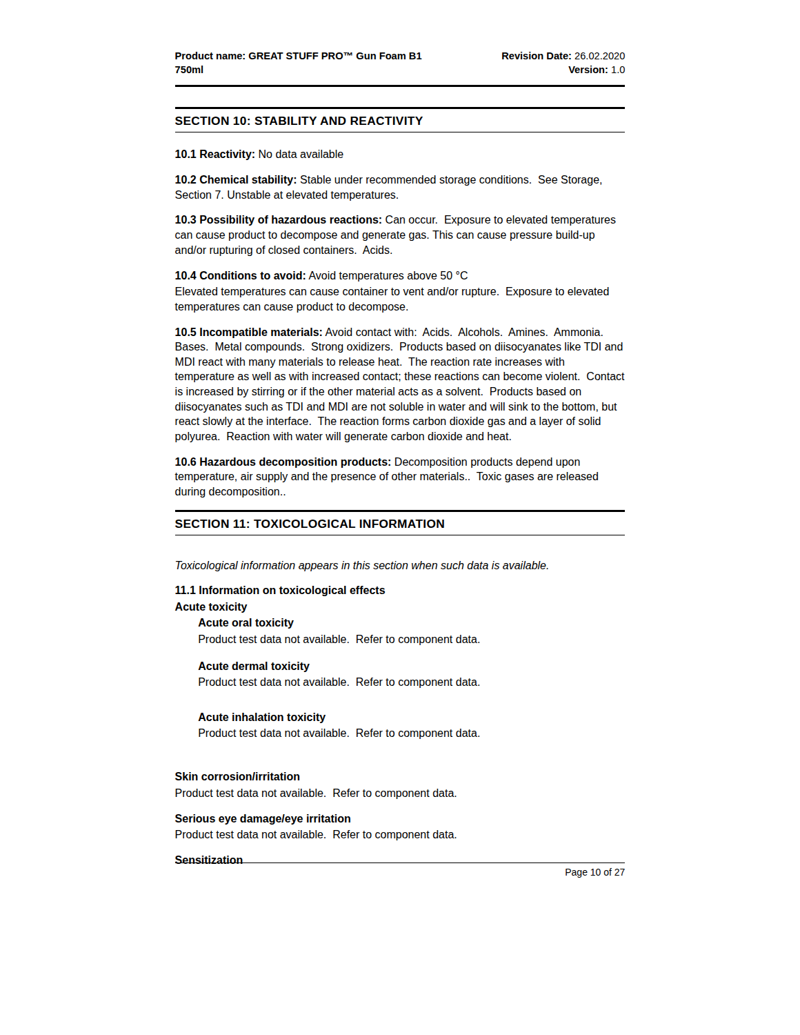Product name: GREAT STUFF PRO™ Gun Foam B1 750ml
Revision Date: 26.02.2020
Version: 1.0
SECTION 10: STABILITY AND REACTIVITY
10.1 Reactivity: No data available
10.2 Chemical stability: Stable under recommended storage conditions. See Storage, Section 7. Unstable at elevated temperatures.
10.3 Possibility of hazardous reactions: Can occur. Exposure to elevated temperatures can cause product to decompose and generate gas. This can cause pressure build-up and/or rupturing of closed containers. Acids.
10.4 Conditions to avoid: Avoid temperatures above 50 °C
Elevated temperatures can cause container to vent and/or rupture. Exposure to elevated temperatures can cause product to decompose.
10.5 Incompatible materials: Avoid contact with: Acids. Alcohols. Amines. Ammonia. Bases. Metal compounds. Strong oxidizers. Products based on diisocyanates like TDI and MDI react with many materials to release heat. The reaction rate increases with temperature as well as with increased contact; these reactions can become violent. Contact is increased by stirring or if the other material acts as a solvent. Products based on diisocyanates such as TDI and MDI are not soluble in water and will sink to the bottom, but react slowly at the interface. The reaction forms carbon dioxide gas and a layer of solid polyurea. Reaction with water will generate carbon dioxide and heat.
10.6 Hazardous decomposition products: Decomposition products depend upon temperature, air supply and the presence of other materials.. Toxic gases are released during decomposition..
SECTION 11: TOXICOLOGICAL INFORMATION
Toxicological information appears in this section when such data is available.
11.1 Information on toxicological effects
Acute toxicity
Acute oral toxicity
Product test data not available. Refer to component data.
Acute dermal toxicity
Product test data not available. Refer to component data.
Acute inhalation toxicity
Product test data not available. Refer to component data.
Skin corrosion/irritation
Product test data not available. Refer to component data.
Serious eye damage/eye irritation
Product test data not available. Refer to component data.
Sensitization
Page 10 of 27